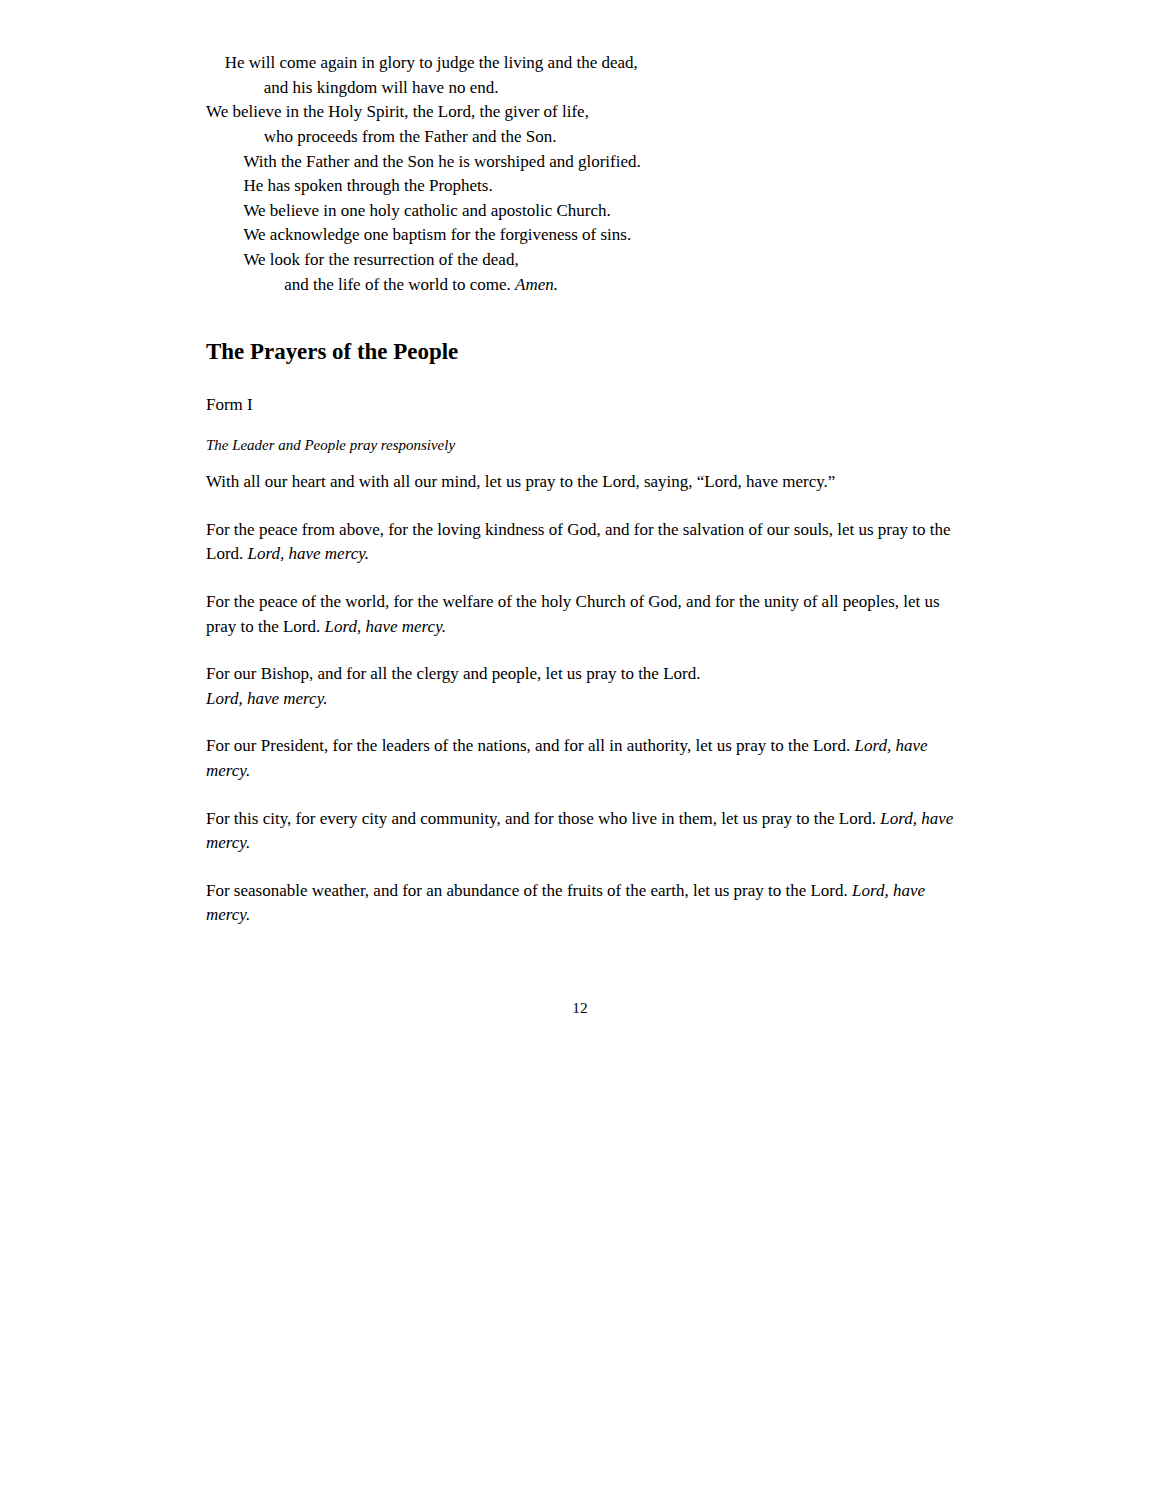He will come again in glory to judge the living and the dead,
and his kingdom will have no end.
We believe in the Holy Spirit, the Lord, the giver of life,
who proceeds from the Father and the Son.
With the Father and the Son he is worshiped and glorified.
He has spoken through the Prophets.
We believe in one holy catholic and apostolic Church.
We acknowledge one baptism for the forgiveness of sins.
We look for the resurrection of the dead,
and the life of the world to come. Amen.
The Prayers of the People
Form I
The Leader and People pray responsively
With all our heart and with all our mind, let us pray to the Lord, saying, “Lord, have mercy.”
For the peace from above, for the loving kindness of God, and for the salvation of our souls, let us pray to the Lord. Lord, have mercy.
For the peace of the world, for the welfare of the holy Church of God, and for the unity of all peoples, let us pray to the Lord. Lord, have mercy.
For our Bishop, and for all the clergy and people, let us pray to the Lord.
Lord, have mercy.
For our President, for the leaders of the nations, and for all in authority, let us pray to the Lord. Lord, have mercy.
For this city, for every city and community, and for those who live in them, let us pray to the Lord. Lord, have mercy.
For seasonable weather, and for an abundance of the fruits of the earth, let us pray to the Lord. Lord, have mercy.
12